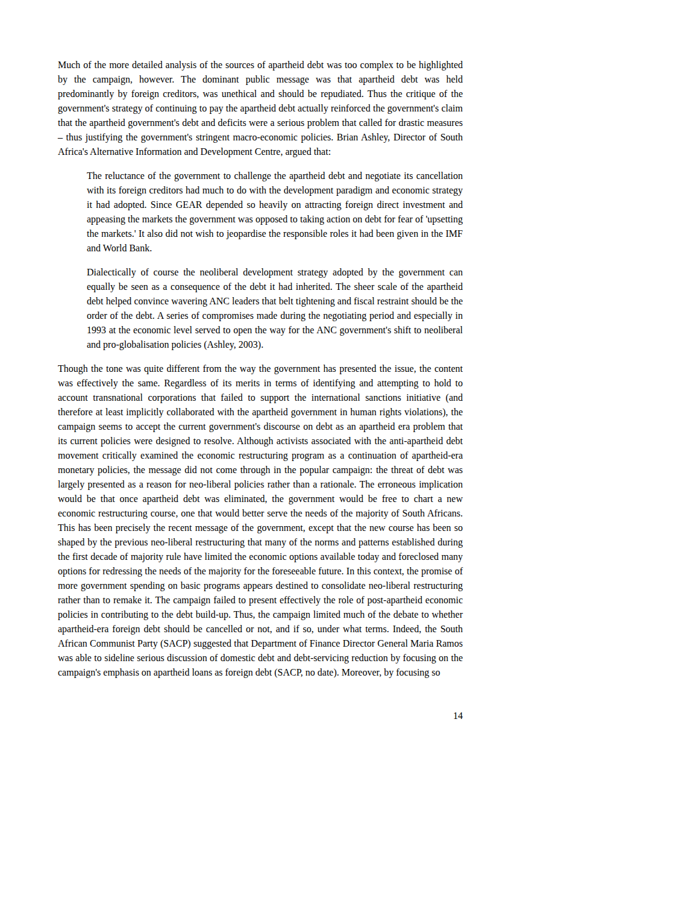Much of the more detailed analysis of the sources of apartheid debt was too complex to be highlighted by the campaign, however. The dominant public message was that apartheid debt was held predominantly by foreign creditors, was unethical and should be repudiated. Thus the critique of the government's strategy of continuing to pay the apartheid debt actually reinforced the government's claim that the apartheid government's debt and deficits were a serious problem that called for drastic measures – thus justifying the government's stringent macro-economic policies. Brian Ashley, Director of South Africa's Alternative Information and Development Centre, argued that:
The reluctance of the government to challenge the apartheid debt and negotiate its cancellation with its foreign creditors had much to do with the development paradigm and economic strategy it had adopted. Since GEAR depended so heavily on attracting foreign direct investment and appeasing the markets the government was opposed to taking action on debt for fear of 'upsetting the markets.' It also did not wish to jeopardise the responsible roles it had been given in the IMF and World Bank.
Dialectically of course the neoliberal development strategy adopted by the government can equally be seen as a consequence of the debt it had inherited. The sheer scale of the apartheid debt helped convince wavering ANC leaders that belt tightening and fiscal restraint should be the order of the debt. A series of compromises made during the negotiating period and especially in 1993 at the economic level served to open the way for the ANC government's shift to neoliberal and pro-globalisation policies (Ashley, 2003).
Though the tone was quite different from the way the government has presented the issue, the content was effectively the same. Regardless of its merits in terms of identifying and attempting to hold to account transnational corporations that failed to support the international sanctions initiative (and therefore at least implicitly collaborated with the apartheid government in human rights violations), the campaign seems to accept the current government's discourse on debt as an apartheid era problem that its current policies were designed to resolve. Although activists associated with the anti-apartheid debt movement critically examined the economic restructuring program as a continuation of apartheid-era monetary policies, the message did not come through in the popular campaign: the threat of debt was largely presented as a reason for neo-liberal policies rather than a rationale. The erroneous implication would be that once apartheid debt was eliminated, the government would be free to chart a new economic restructuring course, one that would better serve the needs of the majority of South Africans. This has been precisely the recent message of the government, except that the new course has been so shaped by the previous neo-liberal restructuring that many of the norms and patterns established during the first decade of majority rule have limited the economic options available today and foreclosed many options for redressing the needs of the majority for the foreseeable future. In this context, the promise of more government spending on basic programs appears destined to consolidate neo-liberal restructuring rather than to remake it. The campaign failed to present effectively the role of post-apartheid economic policies in contributing to the debt build-up. Thus, the campaign limited much of the debate to whether apartheid-era foreign debt should be cancelled or not, and if so, under what terms. Indeed, the South African Communist Party (SACP) suggested that Department of Finance Director General Maria Ramos was able to sideline serious discussion of domestic debt and debt-servicing reduction by focusing on the campaign's emphasis on apartheid loans as foreign debt (SACP, no date). Moreover, by focusing so
14